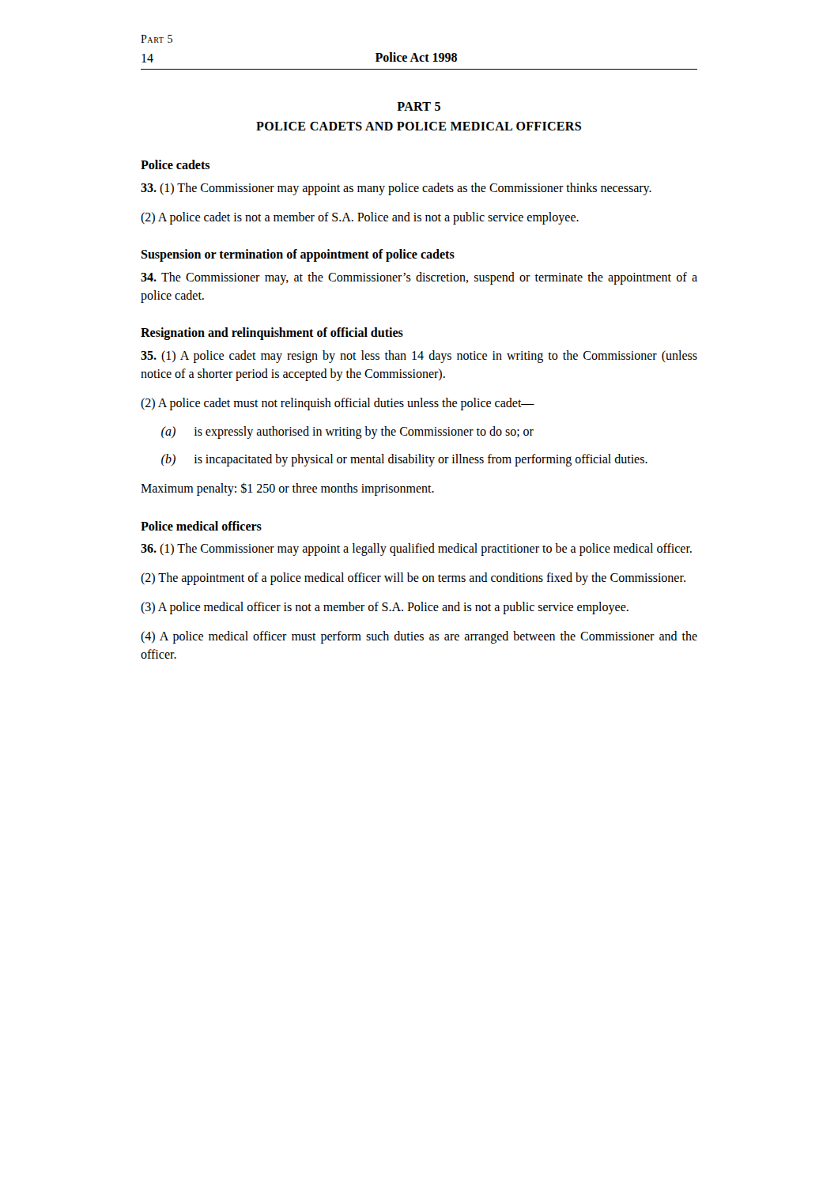Part 5 14
Police Act 1998
PART 5
POLICE CADETS AND POLICE MEDICAL OFFICERS
Police cadets
33. (1) The Commissioner may appoint as many police cadets as the Commissioner thinks necessary.
(2) A police cadet is not a member of S.A. Police and is not a public service employee.
Suspension or termination of appointment of police cadets
34. The Commissioner may, at the Commissioner’s discretion, suspend or terminate the appointment of a police cadet.
Resignation and relinquishment of official duties
35. (1) A police cadet may resign by not less than 14 days notice in writing to the Commissioner (unless notice of a shorter period is accepted by the Commissioner).
(2) A police cadet must not relinquish official duties unless the police cadet—
(a) is expressly authorised in writing by the Commissioner to do so; or
(b) is incapacitated by physical or mental disability or illness from performing official duties.
Maximum penalty: $1 250 or three months imprisonment.
Police medical officers
36. (1) The Commissioner may appoint a legally qualified medical practitioner to be a police medical officer.
(2) The appointment of a police medical officer will be on terms and conditions fixed by the Commissioner.
(3) A police medical officer is not a member of S.A. Police and is not a public service employee.
(4) A police medical officer must perform such duties as are arranged between the Commissioner and the officer.